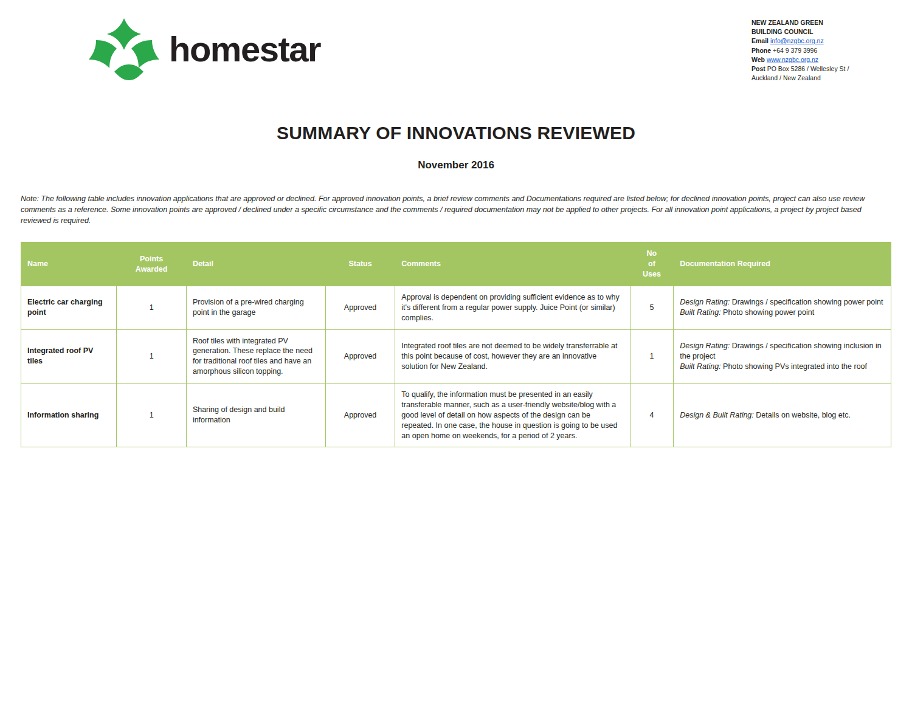homestar
NEW ZEALAND GREEN
BUILDING COUNCIL
Email info@nzgbc.org.nz
Phone +64 9 379 3996
Web www.nzgbc.org.nz
Post PO Box 5286 / Wellesley St /
Auckland / New Zealand
SUMMARY OF INNOVATIONS REVIEWED
November 2016
Note: The following table includes innovation applications that are approved or declined. For approved innovation points, a brief review comments and Documentations required are listed below; for declined innovation points, project can also use review comments as a reference. Some innovation points are approved / declined under a specific circumstance and the comments / required documentation may not be applied to other projects. For all innovation point applications, a project by project based reviewed is required.
| Name | Points Awarded | Detail | Status | Comments | No of Uses | Documentation Required |
| --- | --- | --- | --- | --- | --- | --- |
| Electric car charging point | 1 | Provision of a pre-wired charging point in the garage | Approved | Approval is dependent on providing sufficient evidence as to why it's different from a regular power supply. Juice Point (or similar) complies. | 5 | Design Rating: Drawings / specification showing power point Built Rating: Photo showing power point |
| Integrated roof PV tiles | 1 | Roof tiles with integrated PV generation. These replace the need for traditional roof tiles and have an amorphous silicon topping. | Approved | Integrated roof tiles are not deemed to be widely transferrable at this point because of cost, however they are an innovative solution for New Zealand. | 1 | Design Rating: Drawings / specification showing inclusion in the project Built Rating: Photo showing PVs integrated into the roof |
| Information sharing | 1 | Sharing of design and build information | Approved | To qualify, the information must be presented in an easily transferable manner, such as a user-friendly website/blog with a good level of detail on how aspects of the design can be repeated. In one case, the house in question is going to be used an open home on weekends, for a period of 2 years. | 4 | Design & Built Rating: Details on website, blog etc. |